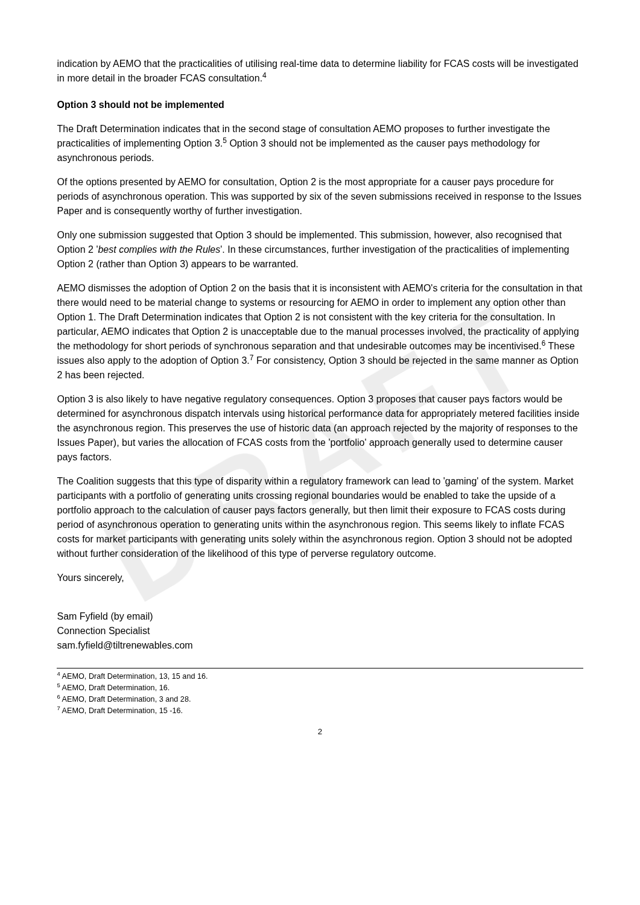DRAFT
indication by AEMO that the practicalities of utilising real-time data to determine liability for FCAS costs will be investigated in more detail in the broader FCAS consultation.4
Option 3 should not be implemented
The Draft Determination indicates that in the second stage of consultation AEMO proposes to further investigate the practicalities of implementing Option 3.5 Option 3 should not be implemented as the causer pays methodology for asynchronous periods.
Of the options presented by AEMO for consultation, Option 2 is the most appropriate for a causer pays procedure for periods of asynchronous operation. This was supported by six of the seven submissions received in response to the Issues Paper and is consequently worthy of further investigation.
Only one submission suggested that Option 3 should be implemented. This submission, however, also recognised that Option 2 'best complies with the Rules'. In these circumstances, further investigation of the practicalities of implementing Option 2 (rather than Option 3) appears to be warranted.
AEMO dismisses the adoption of Option 2 on the basis that it is inconsistent with AEMO's criteria for the consultation in that there would need to be material change to systems or resourcing for AEMO in order to implement any option other than Option 1. The Draft Determination indicates that Option 2 is not consistent with the key criteria for the consultation. In particular, AEMO indicates that Option 2 is unacceptable due to the manual processes involved, the practicality of applying the methodology for short periods of synchronous separation and that undesirable outcomes may be incentivised.6 These issues also apply to the adoption of Option 3.7 For consistency, Option 3 should be rejected in the same manner as Option 2 has been rejected.
Option 3 is also likely to have negative regulatory consequences. Option 3 proposes that causer pays factors would be determined for asynchronous dispatch intervals using historical performance data for appropriately metered facilities inside the asynchronous region. This preserves the use of historic data (an approach rejected by the majority of responses to the Issues Paper), but varies the allocation of FCAS costs from the 'portfolio' approach generally used to determine causer pays factors.
The Coalition suggests that this type of disparity within a regulatory framework can lead to 'gaming' of the system. Market participants with a portfolio of generating units crossing regional boundaries would be enabled to take the upside of a portfolio approach to the calculation of causer pays factors generally, but then limit their exposure to FCAS costs during period of asynchronous operation to generating units within the asynchronous region. This seems likely to inflate FCAS costs for market participants with generating units solely within the asynchronous region. Option 3 should not be adopted without further consideration of the likelihood of this type of perverse regulatory outcome.
Yours sincerely,
Sam Fyfield (by email)
Connection Specialist
sam.fyfield@tiltrenewables.com
4 AEMO, Draft Determination, 13, 15 and 16.
5 AEMO, Draft Determination, 16.
6 AEMO, Draft Determination, 3 and 28.
7 AEMO, Draft Determination, 15 -16.
2